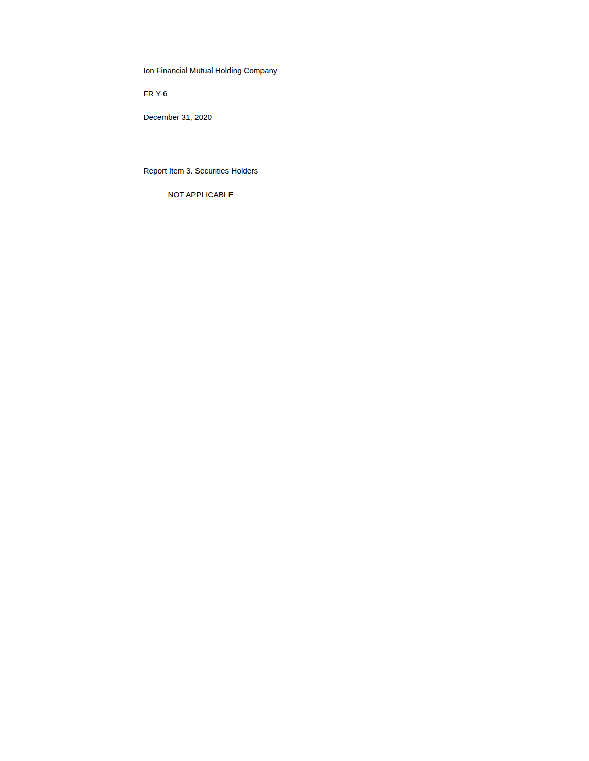Ion Financial Mutual Holding Company
FR Y-6
December 31, 2020
Report Item 3. Securities Holders
NOT APPLICABLE